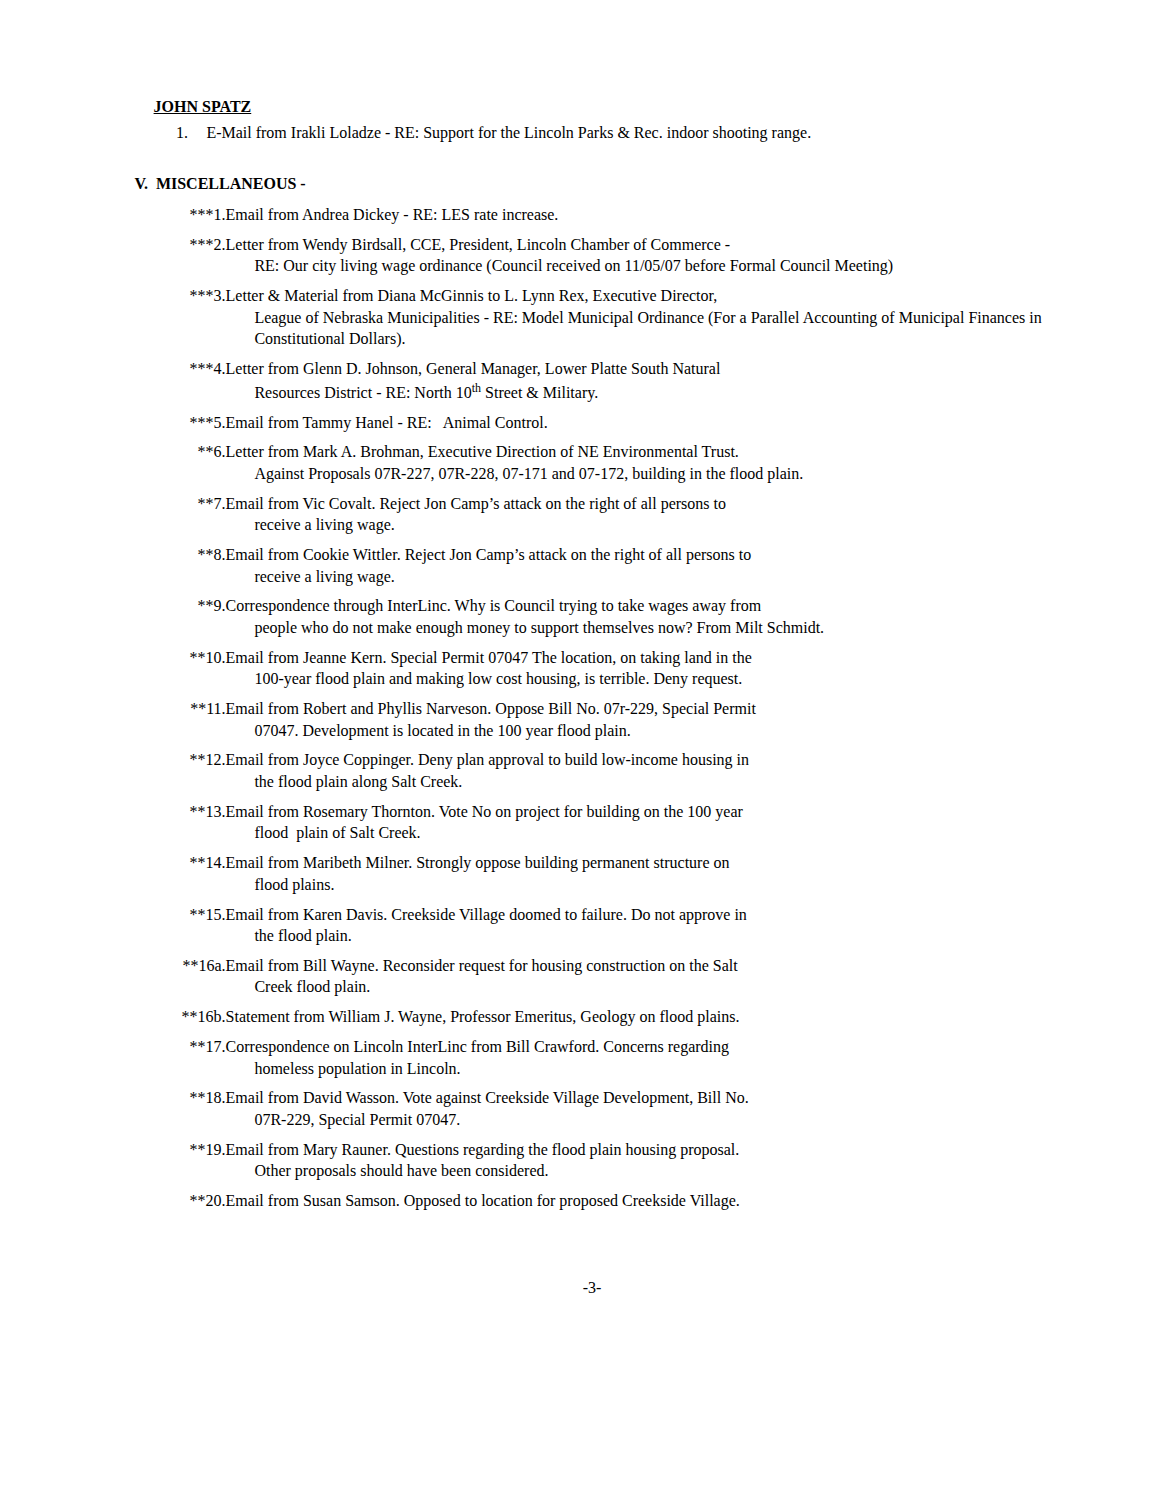JOHN SPATZ
E-Mail from Irakli Loladze - RE: Support for the Lincoln Parks & Rec. indoor shooting range.
V. MISCELLANEOUS -
| ***1. | Email from Andrea Dickey - RE: LES rate increase. |
| ***2. | Letter from Wendy Birdsall, CCE, President, Lincoln Chamber of Commerce - RE: Our city living wage ordinance (Council received on 11/05/07 before Formal Council Meeting) |
| ***3. | Letter & Material from Diana McGinnis to L. Lynn Rex, Executive Director, League of Nebraska Municipalities - RE: Model Municipal Ordinance (For a Parallel Accounting of Municipal Finances in Constitutional Dollars). |
| ***4. | Letter from Glenn D. Johnson, General Manager, Lower Platte South Natural Resources District - RE: North 10 th Street & Military. |
| ***5. | Email from Tammy Hanel - RE: Animal Control. |
| **6. | Letter from Mark A. Brohman, Executive Direction of NE Environmental Trust. Against Proposals 07R-227, 07R-228, 07-171 and 07-172, building in the flood plain. |
| **7. | Email from Vic Covalt. Reject Jon Camp’s attack on the right of all persons to receive a living wage. |
| **8. | Email from Cookie Wittler. Reject Jon Camp’s attack on the right of all persons to receive a living wage. |
| **9. | Correspondence through InterLinc. Why is Council trying to take wages away from people who do not make enough money to support themselves now? From Milt Schmidt. |
| **10. | Email from Jeanne Kern. Special Permit 07047 The location, on taking land in the 100-year flood plain and making low cost housing, is terrible. Deny request. |
| **11. | Email from Robert and Phyllis Narveson. Oppose Bill No. 07r-229, Special Permit 07047. Development is located in the 100 year flood plain. |
| **12. | Email from Joyce Coppinger. Deny plan approval to build low-income housing in the flood plain along Salt Creek. |
| **13. | Email from Rosemary Thornton. Vote No on project for building on the 100 year flood plain of Salt Creek. |
| **14. | Email from Maribeth Milner. Strongly oppose building permanent structure on flood plains. |
| **15. | Email from Karen Davis. Creekside Village doomed to failure. Do not approve in the flood plain. |
| **16a. | Email from Bill Wayne. Reconsider request for housing construction on the Salt Creek flood plain. |
| **16b. | Statement from William J. Wayne, Professor Emeritus, Geology on flood plains. |
| **17. | Correspondence on Lincoln InterLinc from Bill Crawford. Concerns regarding homeless population in Lincoln. |
| **18. | Email from David Wasson. Vote against Creekside Village Development, Bill No. 07R-229, Special Permit 07047. |
| **19. | Email from Mary Rauner. Questions regarding the flood plain housing proposal. Other proposals should have been considered. |
| **20. | Email from Susan Samson. Opposed to location for proposed Creekside Village. |
-3-